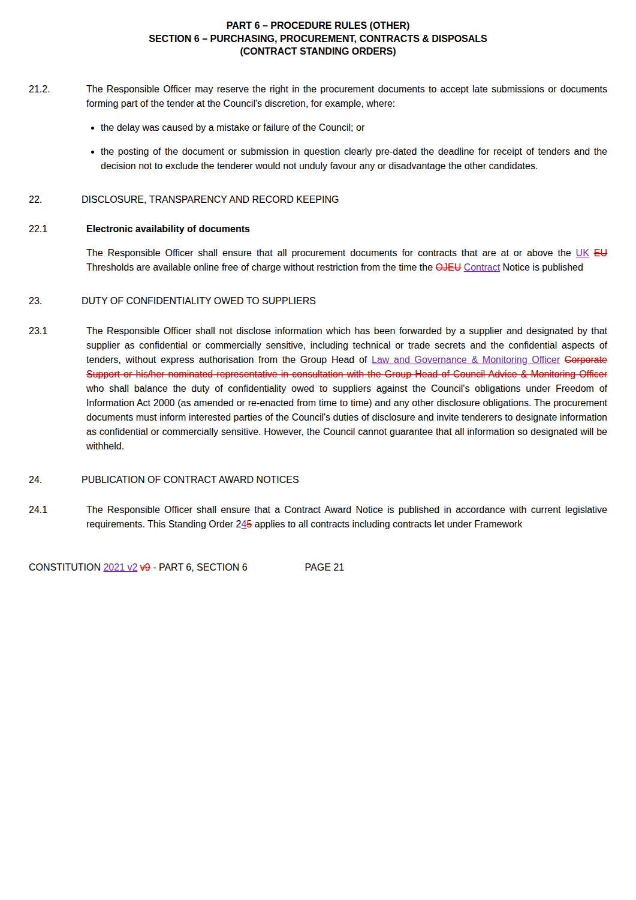PART 6 – PROCEDURE RULES (OTHER)
SECTION 6 – PURCHASING, PROCUREMENT, CONTRACTS & DISPOSALS
(CONTRACT STANDING ORDERS)
21.2.
The Responsible Officer may reserve the right in the procurement documents to accept late submissions or documents forming part of the tender at the Council's discretion, for example, where:
the delay was caused by a mistake or failure of the Council; or
the posting of the document or submission in question clearly pre-dated the deadline for receipt of tenders and the decision not to exclude the tenderer would not unduly favour any or disadvantage the other candidates.
22.
Disclosure, transparency and record keeping
22.1
Electronic availability of documents
The Responsible Officer shall ensure that all procurement documents for contracts that are at or above the UK EU Thresholds are available online free of charge without restriction from the time the OJEU Contract Notice is published
23.
Duty of confidentiality owed to suppliers
23.1
The Responsible Officer shall not disclose information which has been forwarded by a supplier and designated by that supplier as confidential or commercially sensitive, including technical or trade secrets and the confidential aspects of tenders, without express authorisation from the Group Head of Law and Governance & Monitoring Officer Corporate Support or his/her nominated representative in consultation with the Group Head of Council Advice & Monitoring Officer who shall balance the duty of confidentiality owed to suppliers against the Council's obligations under Freedom of Information Act 2000 (as amended or re-enacted from time to time) and any other disclosure obligations. The procurement documents must inform interested parties of the Council's duties of disclosure and invite tenderers to designate information as confidential or commercially sensitive. However, the Council cannot guarantee that all information so designated will be withheld.
24.
Publication of contract award notices
24.1
The Responsible Officer shall ensure that a Contract Award Notice is published in accordance with current legislative requirements. This Standing Order 245 applies to all contracts including contracts let under Framework
CONSTITUTION 2021 v2 v9 - PART 6, SECTION 6
PAGE 21